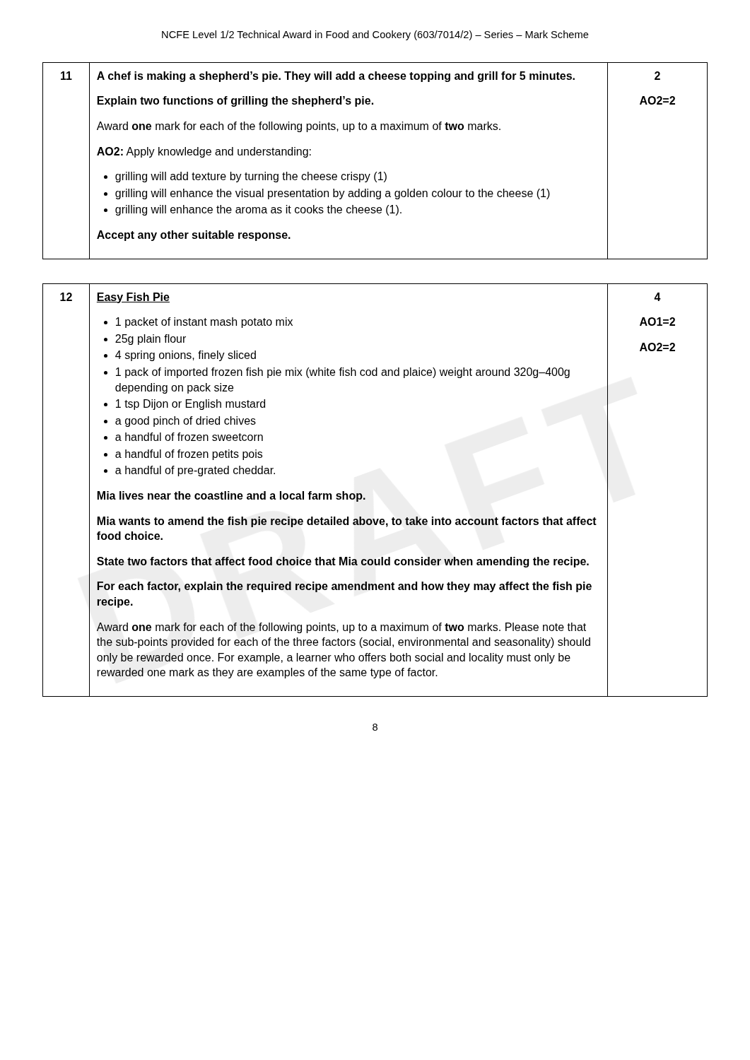DRAFT
NCFE Level 1/2 Technical Award in Food and Cookery (603/7014/2) – Series – Mark Scheme
| 11 | A chef is making a shepherd’s pie. They will add a cheese topping and grill for 5 minutes. Explain two functions of grilling the shepherd’s pie. Award one mark for each of the following points, up to a maximum of two marks. AO2: Apply knowledge and understanding: grilling will add texture by turning the cheese crispy (1) grilling will enhance the visual presentation by adding a golden colour to the cheese (1) grilling will enhance the aroma as it cooks the cheese (1). Accept any other suitable response. | 2 AO2=2 |
| 12 | Easy Fish Pie 1 packet of instant mash potato mix 25g plain flour 4 spring onions, finely sliced 1 pack of imported frozen fish pie mix (white fish cod and plaice) weight around 320g–400g depending on pack size 1 tsp Dijon or English mustard a good pinch of dried chives a handful of frozen sweetcorn a handful of frozen petits pois a handful of pre-grated cheddar. Mia lives near the coastline and a local farm shop. Mia wants to amend the fish pie recipe detailed above, to take into account factors that affect food choice. State two factors that affect food choice that Mia could consider when amending the recipe. For each factor, explain the required recipe amendment and how they may affect the fish pie recipe. Award one mark for each of the following points, up to a maximum of two marks. Please note that the sub-points provided for each of the three factors (social, environmental and seasonality) should only be rewarded once. For example, a learner who offers both social and locality must only be rewarded one mark as they are examples of the same type of factor. | 4 AO1=2 AO2=2 |
8